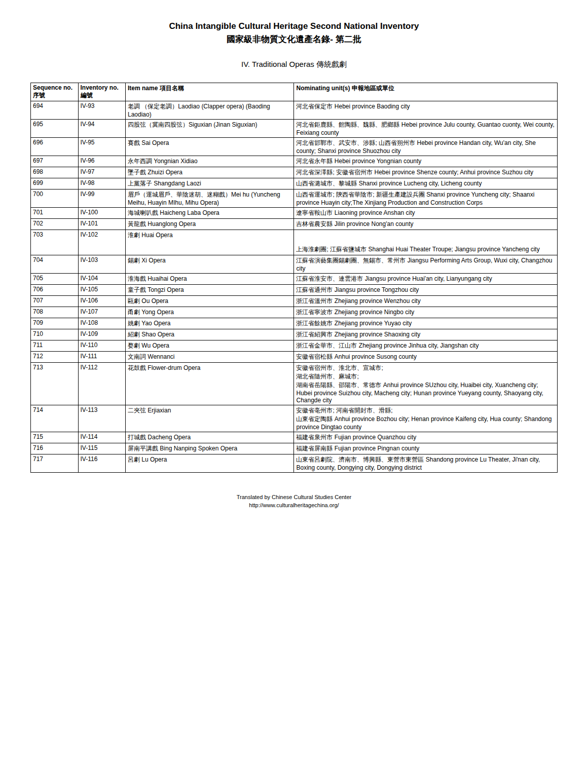China Intangible Cultural Heritage Second National Inventory
國家級非物質文化遺產名錄- 第二批
IV. Traditional Operas 傳統戲劇
| Sequence no. 序號 | Inventory no. 編號 | Item name 項目名稱 | Nominating unit(s) 申報地區或單位 |
| --- | --- | --- | --- |
| 694 | IV-93 | 老調 （保定老調）Laodiao (Clapper opera) (Baoding Laodiao) | 河北省保定市 Hebei province Baoding city |
| 695 | IV-94 | 四股弦（冀南四股弦）Siguxian (Jinan Siguxian) | 河北省鉅鹿縣、館陶縣、魏縣、肥鄉縣 Hebei province Julu county, Guantao cuonty, Wei county, Feixiang county |
| 696 | IV-95 | 賽戲 Sai Opera | 河北省邯鄲市、武安市、涉縣; 山西省朔州市 Hebei province Handan city, Wu'an city, She county; Shanxi province Shuozhou city |
| 697 | IV-96 | 永年西調 Yongnian Xidiao | 河北省永年縣 Hebei province Yongnian county |
| 698 | IV-97 | 墜子戲 Zhuizi Opera | 河北省深澤縣; 安徽省宿州市 Hebei province Shenze county; Anhui province Suzhou city |
| 699 | IV-98 | 上黨落子 Shangdang Laozi | 山西省潞城市、黎城縣 Shanxi province Lucheng city, Licheng county |
| 700 | IV-99 | 眉戶（運城眉戶、華陰迷胡、迷糊戲）Mei hu (Yuncheng Meihu, Huayin MIhu, Mihu Opera) | 山西省運城市; 陝西省華陰市; 新疆生產建設兵團 Shanxi province Yuncheng city; Shaanxi province Huayin city;The Xinjiang Production and Construction Corps |
| 701 | IV-100 | 海城喇叭戲 Haicheng Laba Opera | 遼寧省鞍山市 Liaoning province Anshan city |
| 702 | IV-101 | 黃龍戲 Huanglong Opera | 吉林省農安縣 Jilin province Nong'an county |
| 703 | IV-102 | 淮劇 Huai Opera | 上海淮劇團; 江蘇省鹽城市 Shanghai Huai Theater Troupe; Jiangsu province Yancheng city |
| 704 | IV-103 | 錫劇 Xi Opera | 江蘇省演藝集團錫劇團、無錫市、常州市 Jiangsu Performing Arts Group, Wuxi city, Changzhou city |
| 705 | IV-104 | 淮海戲 Huaihai Opera | 江蘇省淮安市、連雲港市 Jiangsu province Huai'an city, Lianyungang city |
| 706 | IV-105 | 童子戲 Tongzi Opera | 江蘇省通州市 Jiangsu province Tongzhou city |
| 707 | IV-106 | 甌劇 Ou Opera | 浙江省溫州市 Zhejiang province Wenzhou city |
| 708 | IV-107 | 甬劇 Yong Opera | 浙江省寧波市 Zhejiang province Ningbo city |
| 709 | IV-108 | 姚劇 Yao Opera | 浙江省餘姚市 Zhejiang province Yuyao city |
| 710 | IV-109 | 紹劇 Shao Opera | 浙江省紹興市 Zhejiang province Shaoxing city |
| 711 | IV-110 | 婺劇 Wu Opera | 浙江省金華市、江山市 Zhejiang province Jinhua city, Jiangshan city |
| 712 | IV-111 | 文南詞 Wennanci | 安徽省宿松縣 Anhui province Susong county |
| 713 | IV-112 | 花鼓戲 Flower-drum Opera | 安徽省宿州市、淮北市、宣城市; 湖北省隨州市、麻城市; 湖南省岳陽縣、邵陽市、常德市 Anhui province SUzhou city, Huaibei city, Xuancheng city; Hubei province Suizhou city, Macheng city; Hunan province Yueyang county, Shaoyang city, Changde city |
| 714 | IV-113 | 二夾弦 Erjiaxian | 安徽省亳州市; 河南省開封市、滑縣; 山東省定陶縣 Anhui province Bozhou city; Henan province Kaifeng city, Hua county; Shandong province Dingtao county |
| 715 | IV-114 | 打城戲 Dacheng Opera | 福建省泉州市 Fujian province Quanzhou city |
| 716 | IV-115 | 屏南平講戲 Bing Nanping Spoken Opera | 福建省屏南縣 Fujian province Pingnan county |
| 717 | IV-116 | 呂劇 Lu Opera | 山東省呂劇院、濟南市、博興縣、東營市東營區 Shandong province Lu Theater, Ji'nan city, Boxing county, Dongying city, Dongying district |
Translated by Chinese Cultural Studies Center
http://www.culturalheritagechina.org/